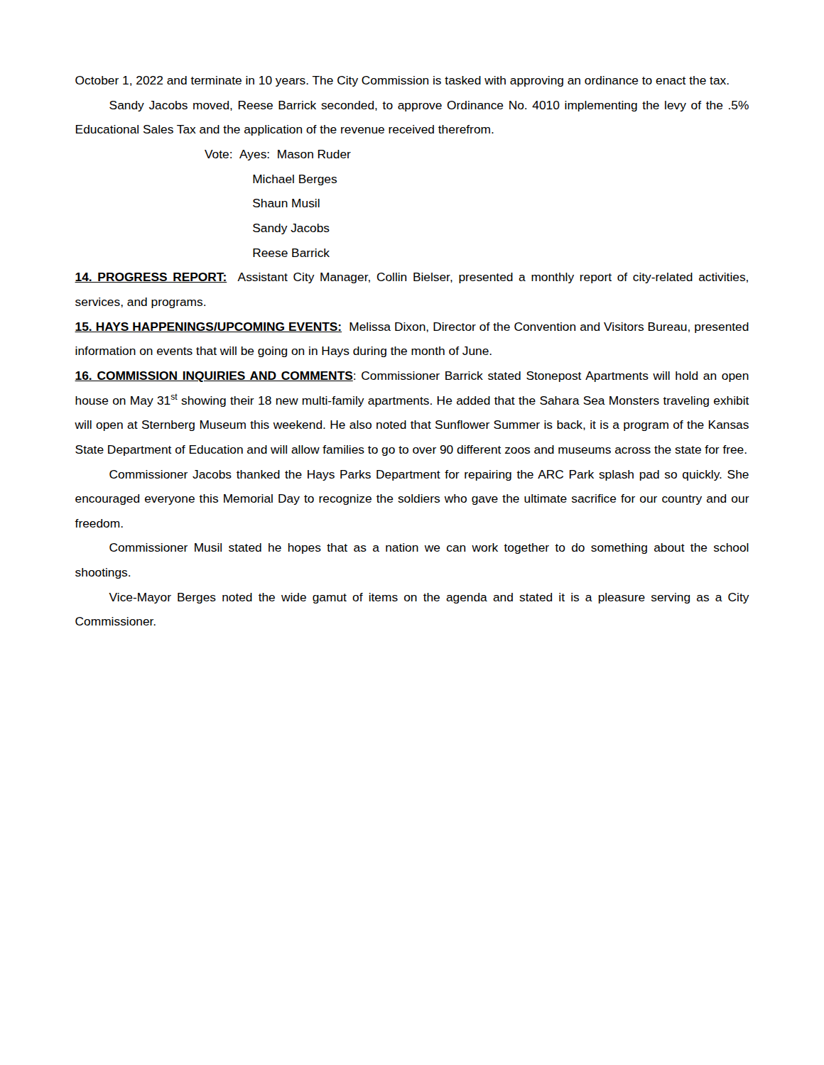October 1, 2022 and terminate in 10 years. The City Commission is tasked with approving an ordinance to enact the tax.
Sandy Jacobs moved, Reese Barrick seconded, to approve Ordinance No. 4010 implementing the levy of the .5% Educational Sales Tax and the application of the revenue received therefrom.
Vote: Ayes: Mason Ruder Michael Berges Shaun Musil Sandy Jacobs Reese Barrick
14. PROGRESS REPORT: Assistant City Manager, Collin Bielser, presented a monthly report of city-related activities, services, and programs.
15. HAYS HAPPENINGS/UPCOMING EVENTS: Melissa Dixon, Director of the Convention and Visitors Bureau, presented information on events that will be going on in Hays during the month of June.
16. COMMISSION INQUIRIES AND COMMENTS: Commissioner Barrick stated Stonepost Apartments will hold an open house on May 31st showing their 18 new multi-family apartments. He added that the Sahara Sea Monsters traveling exhibit will open at Sternberg Museum this weekend. He also noted that Sunflower Summer is back, it is a program of the Kansas State Department of Education and will allow families to go to over 90 different zoos and museums across the state for free.
Commissioner Jacobs thanked the Hays Parks Department for repairing the ARC Park splash pad so quickly. She encouraged everyone this Memorial Day to recognize the soldiers who gave the ultimate sacrifice for our country and our freedom.
Commissioner Musil stated he hopes that as a nation we can work together to do something about the school shootings.
Vice-Mayor Berges noted the wide gamut of items on the agenda and stated it is a pleasure serving as a City Commissioner.